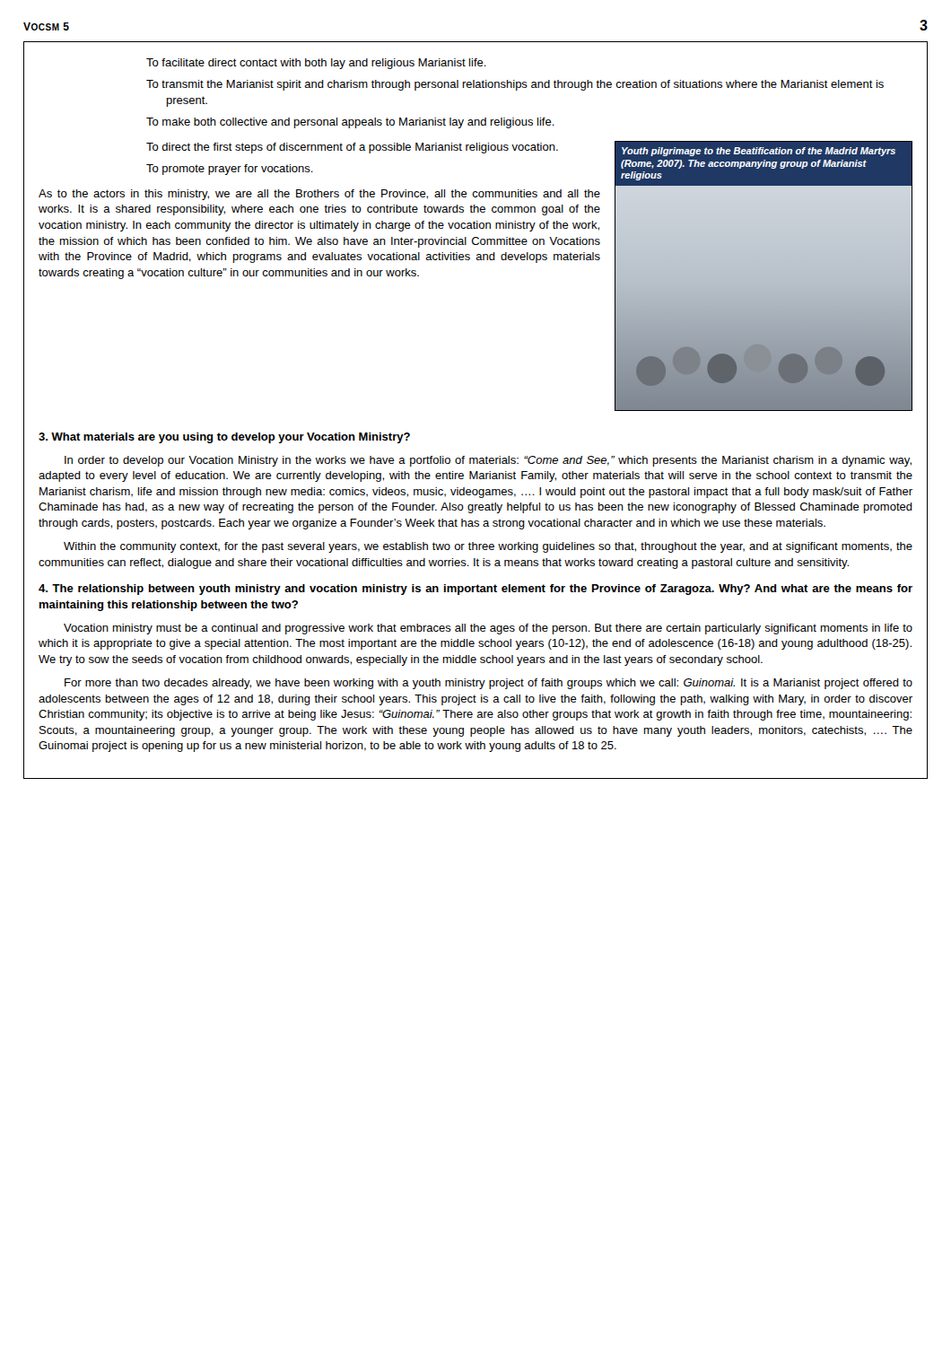VOCSM 5 3
To facilitate direct contact with both lay and religious Marianist life.
To transmit the Marianist spirit and charism through personal relationships and through the creation of situations where the Marianist element is present.
To make both collective and personal appeals to Marianist lay and religious life.
Youth pilgrimage to the Beatification of the Madrid Martyrs (Rome, 2007). The accompanying group of Marianist religious
To direct the first steps of discernment of a possible Marianist religious vocation.
To promote prayer for vocations.
As to the actors in this ministry, we are all the Brothers of the Province, all the communities and all the works. It is a shared responsibility, where each one tries to contribute towards the common goal of the vocation ministry. In each community the director is ultimately in charge of the vocation ministry of the work, the mission of which has been confided to him. We also have an Inter-provincial Committee on Vocations with the Province of Madrid, which programs and evaluates vocational activities and develops materials towards creating a “vocation culture” in our communities and in our works.
3. What materials are you using to develop your Vocation Ministry?
In order to develop our Vocation Ministry in the works we have a portfolio of materials: “Come and See,” which presents the Marianist charism in a dynamic way, adapted to every level of education. We are currently developing, with the entire Marianist Family, other materials that will serve in the school context to transmit the Marianist charism, life and mission through new media: comics, videos, music, videogames, …. I would point out the pastoral impact that a full body mask/suit of Father Chaminade has had, as a new way of recreating the person of the Founder. Also greatly helpful to us has been the new iconography of Blessed Chaminade promoted through cards, posters, postcards. Each year we organize a Founder’s Week that has a strong vocational character and in which we use these materials.
Within the community context, for the past several years, we establish two or three working guidelines so that, throughout the year, and at significant moments, the communities can reflect, dialogue and share their vocational difficulties and worries. It is a means that works toward creating a pastoral culture and sensitivity.
4. The relationship between youth ministry and vocation ministry is an important element for the Province of Zaragoza. Why? And what are the means for maintaining this relationship between the two?
Vocation ministry must be a continual and progressive work that embraces all the ages of the person. But there are certain particularly significant moments in life to which it is appropriate to give a special attention. The most important are the middle school years (10-12), the end of adolescence (16-18) and young adulthood (18-25). We try to sow the seeds of vocation from childhood onwards, especially in the middle school years and in the last years of secondary school.
For more than two decades already, we have been working with a youth ministry project of faith groups which we call: Guinomai. It is a Marianist project offered to adolescents between the ages of 12 and 18, during their school years. This project is a call to live the faith, following the path, walking with Mary, in order to discover Christian community; its objective is to arrive at being like Jesus: “Guinomai.” There are also other groups that work at growth in faith through free time, mountaineering: Scouts, a mountaineering group, a younger group. The work with these young people has allowed us to have many youth leaders, monitors, catechists, …. The Guinomai project is opening up for us a new ministerial horizon, to be able to work with young adults of 18 to 25.